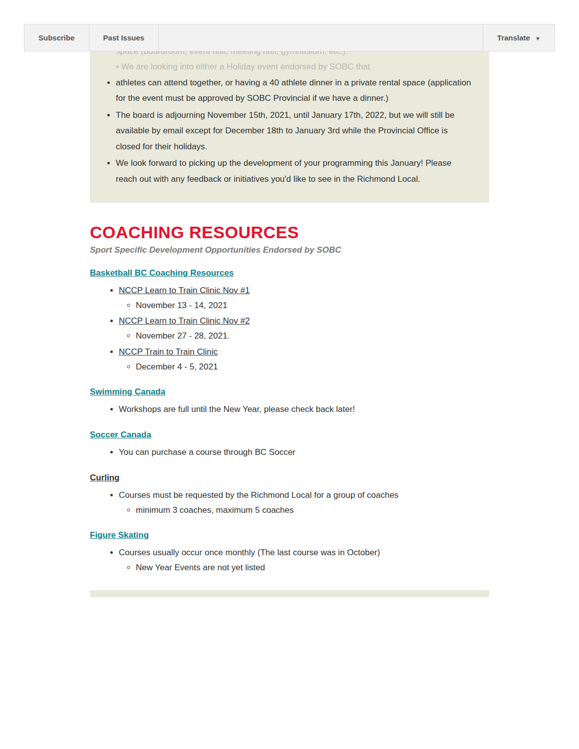Subscribe
Past Issues
Translate ▼
space (boardroom, event hall, meeting hall, gymnasium, etc.).
• We are looking into either a Holiday event endorsed by SOBC that
athletes can attend together, or having a 40 athlete dinner in a private rental space (application for the event must be approved by SOBC Provincial if we have a dinner.)
The board is adjourning November 15th, 2021, until January 17th, 2022, but we will still be available by email except for December 18th to January 3rd while the Provincial Office is closed for their holidays.
We look forward to picking up the development of your programming this January! Please reach out with any feedback or initiatives you'd like to see in the Richmond Local.
COACHING RESOURCES
Sport Specific Development Opportunities Endorsed by SOBC
Basketball BC Coaching Resources
NCCP Learn to Train Clinic Nov #1
November 13 - 14, 2021
NCCP Learn to Train Clinic Nov #2
November 27 - 28, 2021.
NCCP Train to Train Clinic
December 4 - 5, 2021
Swimming Canada
Workshops are full until the New Year, please check back later!
Soccer Canada
You can purchase a course through BC Soccer
Curling
Courses must be requested by the Richmond Local for a group of coaches
minimum 3 coaches, maximum 5 coaches
Figure Skating
Courses usually occur once monthly (The last course was in October)
New Year Events are not yet listed